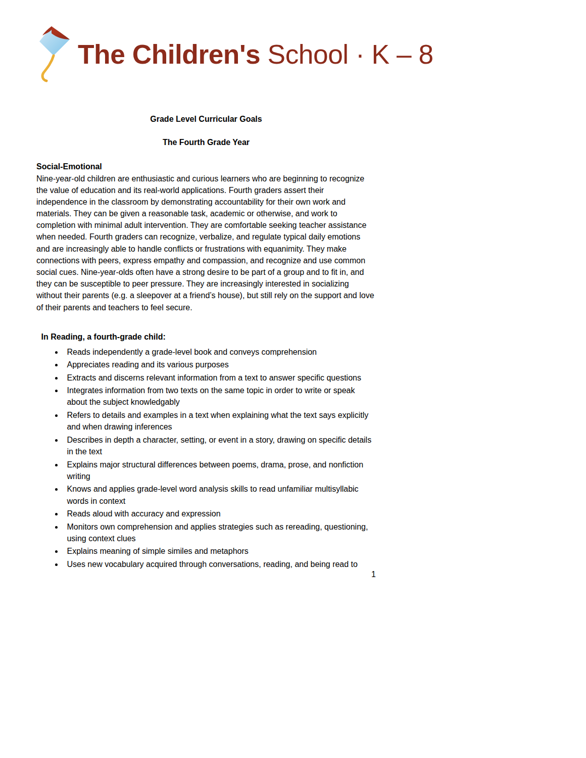The Children's School · K – 8
Grade Level Curricular Goals
The Fourth Grade Year
Social-Emotional
Nine-year-old children are enthusiastic and curious learners who are beginning to recognize the value of education and its real-world applications. Fourth graders assert their independence in the classroom by demonstrating accountability for their own work and materials. They can be given a reasonable task, academic or otherwise, and work to completion with minimal adult intervention. They are comfortable seeking teacher assistance when needed. Fourth graders can recognize, verbalize, and regulate typical daily emotions and are increasingly able to handle conflicts or frustrations with equanimity. They make connections with peers, express empathy and compassion, and recognize and use common social cues. Nine-year-olds often have a strong desire to be part of a group and to fit in, and they can be susceptible to peer pressure. They are increasingly interested in socializing without their parents (e.g. a sleepover at a friend’s house), but still rely on the support and love of their parents and teachers to feel secure.
In Reading, a fourth-grade child:
Reads independently a grade-level book and conveys comprehension
Appreciates reading and its various purposes
Extracts and discerns relevant information from a text to answer specific questions
Integrates information from two texts on the same topic in order to write or speak about the subject knowledgably
Refers to details and examples in a text when explaining what the text says explicitly and when drawing inferences
Describes in depth a character, setting, or event in a story, drawing on specific details in the text
Explains major structural differences between poems, drama, prose, and nonfiction writing
Knows and applies grade-level word analysis skills to read unfamiliar multisyllabic words in context
Reads aloud with accuracy and expression
Monitors own comprehension and applies strategies such as rereading, questioning, using context clues
Explains meaning of simple similes and metaphors
Uses new vocabulary acquired through conversations, reading, and being read to
1